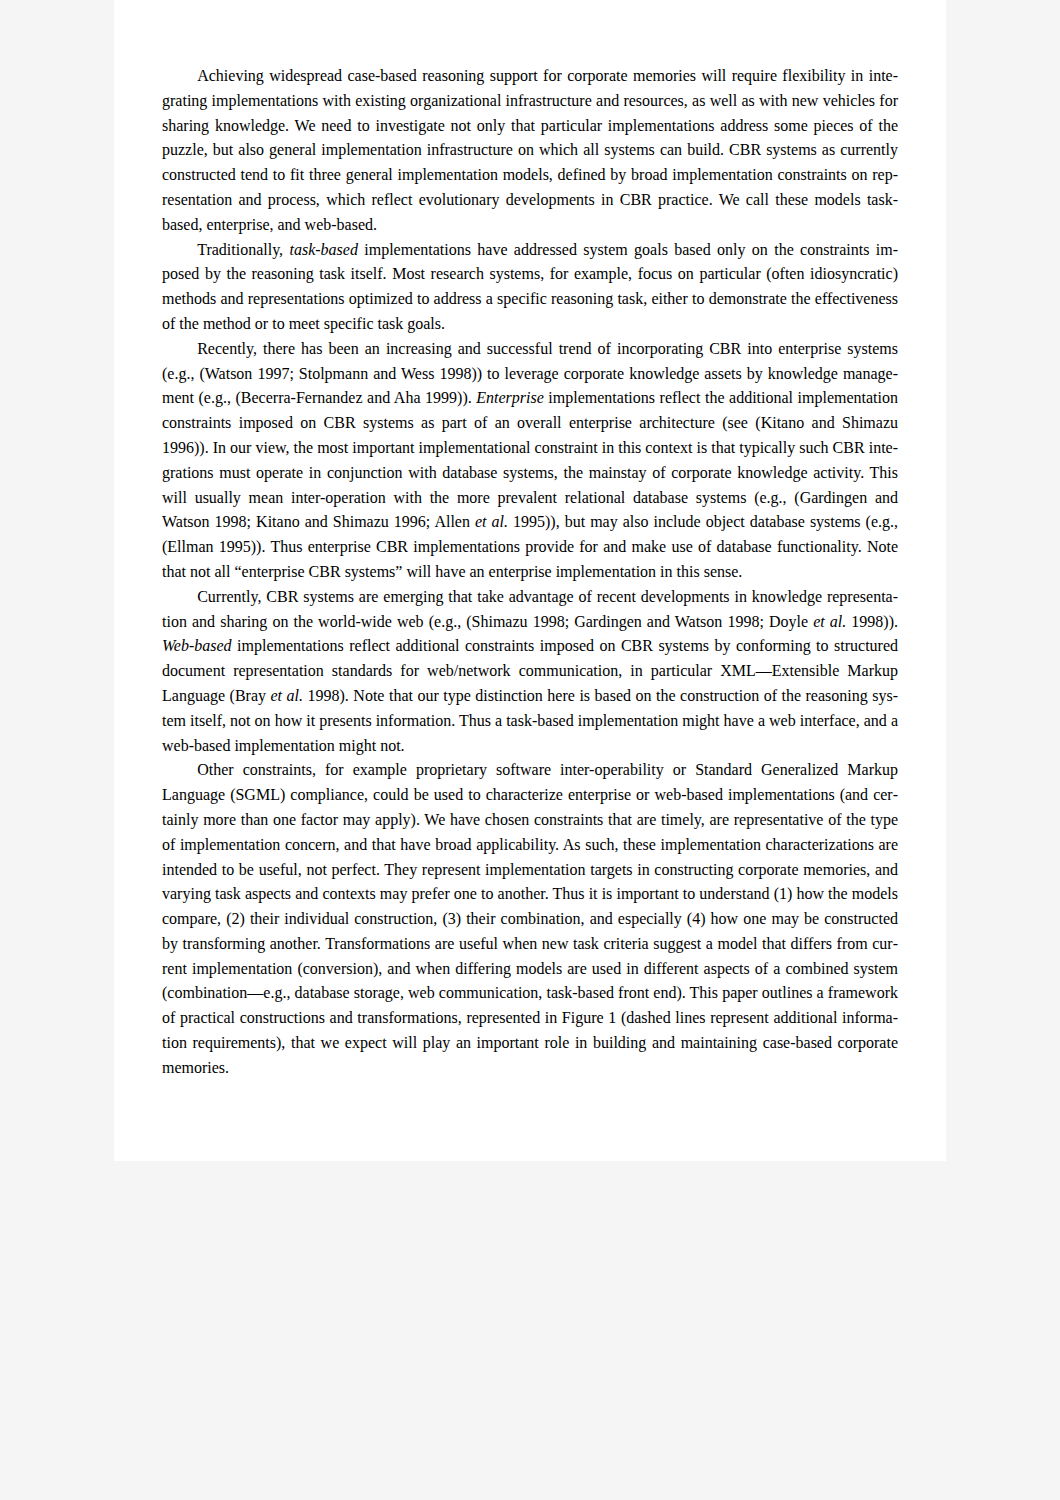Achieving widespread case-based reasoning support for corporate memories will require flexibility in integrating implementations with existing organizational infrastructure and resources, as well as with new vehicles for sharing knowledge. We need to investigate not only that particular implementations address some pieces of the puzzle, but also general implementation infrastructure on which all systems can build. CBR systems as currently constructed tend to fit three general implementation models, defined by broad implementation constraints on representation and process, which reflect evolutionary developments in CBR practice. We call these models task-based, enterprise, and web-based.
Traditionally, task-based implementations have addressed system goals based only on the constraints imposed by the reasoning task itself. Most research systems, for example, focus on particular (often idiosyncratic) methods and representations optimized to address a specific reasoning task, either to demonstrate the effectiveness of the method or to meet specific task goals.
Recently, there has been an increasing and successful trend of incorporating CBR into enterprise systems (e.g., (Watson 1997; Stolpmann and Wess 1998)) to leverage corporate knowledge assets by knowledge management (e.g., (Becerra-Fernandez and Aha 1999)). Enterprise implementations reflect the additional implementation constraints imposed on CBR systems as part of an overall enterprise architecture (see (Kitano and Shimazu 1996)). In our view, the most important implementational constraint in this context is that typically such CBR integrations must operate in conjunction with database systems, the mainstay of corporate knowledge activity. This will usually mean inter-operation with the more prevalent relational database systems (e.g., (Gardingen and Watson 1998; Kitano and Shimazu 1996; Allen et al. 1995)), but may also include object database systems (e.g., (Ellman 1995)). Thus enterprise CBR implementations provide for and make use of database functionality. Note that not all “enterprise CBR systems” will have an enterprise implementation in this sense.
Currently, CBR systems are emerging that take advantage of recent developments in knowledge representation and sharing on the world-wide web (e.g., (Shimazu 1998; Gardingen and Watson 1998; Doyle et al. 1998)). Web-based implementations reflect additional constraints imposed on CBR systems by conforming to structured document representation standards for web/network communication, in particular XML—Extensible Markup Language (Bray et al. 1998). Note that our type distinction here is based on the construction of the reasoning system itself, not on how it presents information. Thus a task-based implementation might have a web interface, and a web-based implementation might not.
Other constraints, for example proprietary software inter-operability or Standard Generalized Markup Language (SGML) compliance, could be used to characterize enterprise or web-based implementations (and certainly more than one factor may apply). We have chosen constraints that are timely, are representative of the type of implementation concern, and that have broad applicability. As such, these implementation characterizations are intended to be useful, not perfect. They represent implementation targets in constructing corporate memories, and varying task aspects and contexts may prefer one to another. Thus it is important to understand (1) how the models compare, (2) their individual construction, (3) their combination, and especially (4) how one may be constructed by transforming another. Transformations are useful when new task criteria suggest a model that differs from current implementation (conversion), and when differing models are used in different aspects of a combined system (combination—e.g., database storage, web communication, task-based front end). This paper outlines a framework of practical constructions and transformations, represented in Figure 1 (dashed lines represent additional information requirements), that we expect will play an important role in building and maintaining case-based corporate memories.